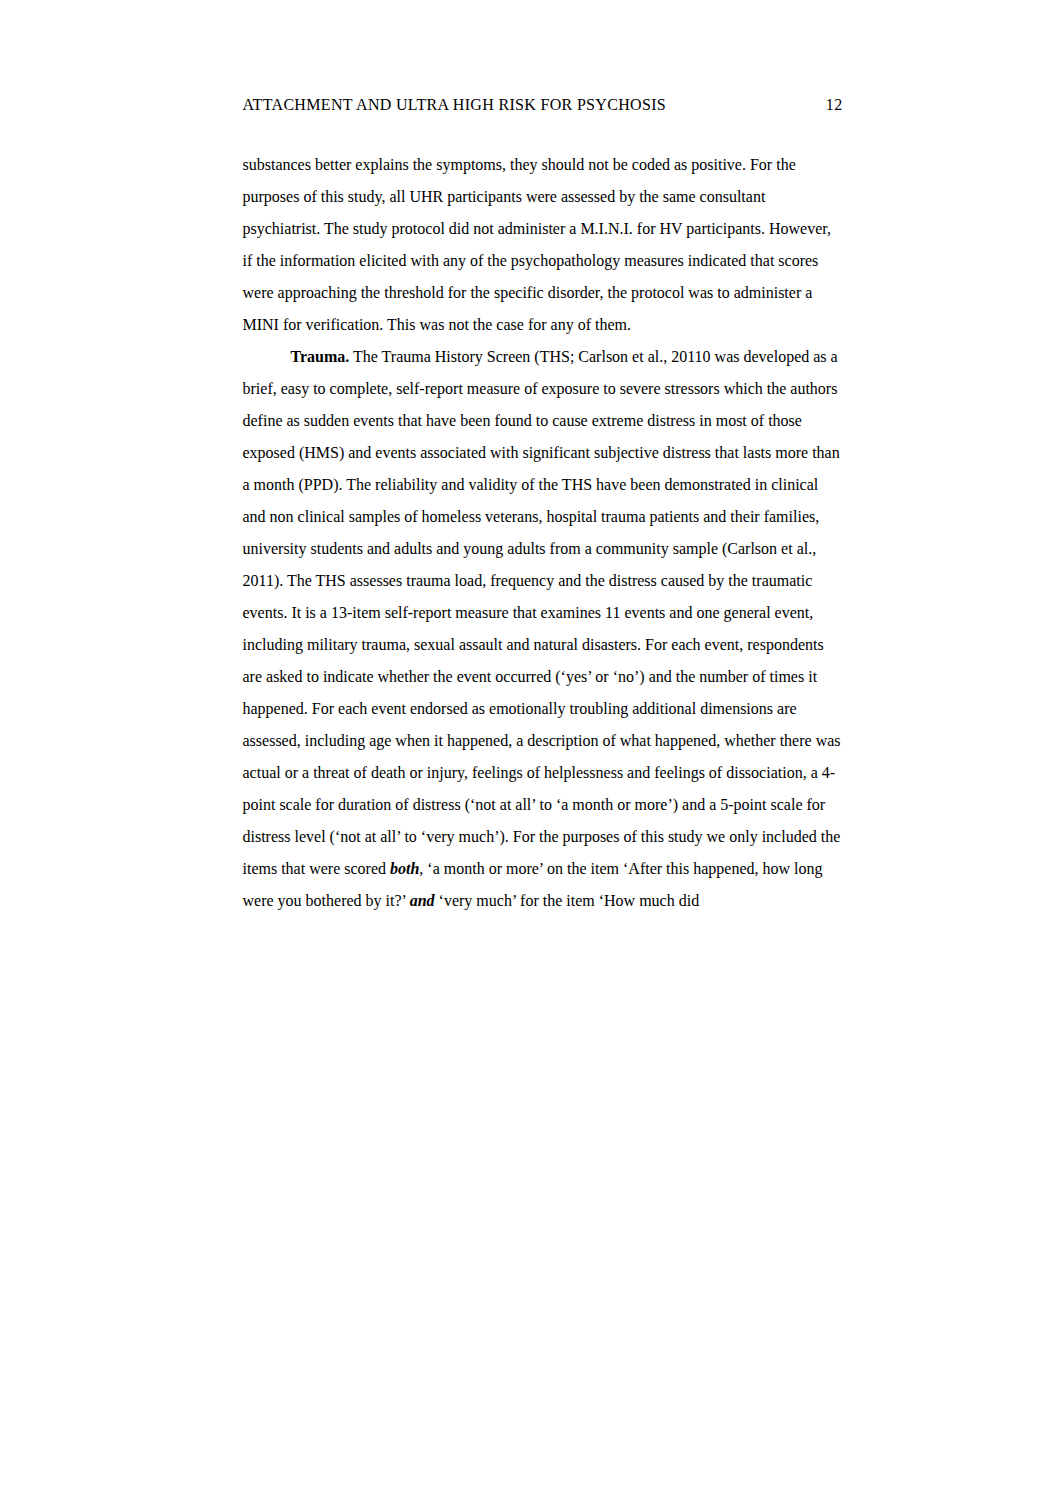Attachment and Ultra High Risk for Psychosis 12
substances better explains the symptoms, they should not be coded as positive. For the purposes of this study, all UHR participants were assessed by the same consultant psychiatrist. The study protocol did not administer a M.I.N.I. for HV participants. However, if the information elicited with any of the psychopathology measures indicated that scores were approaching the threshold for the specific disorder, the protocol was to administer a MINI for verification. This was not the case for any of them.
Trauma. The Trauma History Screen (THS; Carlson et al., 20110 was developed as a brief, easy to complete, self-report measure of exposure to severe stressors which the authors define as sudden events that have been found to cause extreme distress in most of those exposed (HMS) and events associated with significant subjective distress that lasts more than a month (PPD). The reliability and validity of the THS have been demonstrated in clinical and non clinical samples of homeless veterans, hospital trauma patients and their families, university students and adults and young adults from a community sample (Carlson et al., 2011). The THS assesses trauma load, frequency and the distress caused by the traumatic events. It is a 13-item self-report measure that examines 11 events and one general event, including military trauma, sexual assault and natural disasters. For each event, respondents are asked to indicate whether the event occurred (‘yes’ or ‘no’) and the number of times it happened. For each event endorsed as emotionally troubling additional dimensions are assessed, including age when it happened, a description of what happened, whether there was actual or a threat of death or injury, feelings of helplessness and feelings of dissociation, a 4-point scale for duration of distress (‘not at all’ to ‘a month or more’) and a 5-point scale for distress level (‘not at all’ to ‘very much’). For the purposes of this study we only included the items that were scored both, ‘a month or more’ on the item ‘After this happened, how long were you bothered by it?’ and ‘very much’ for the item ‘How much did